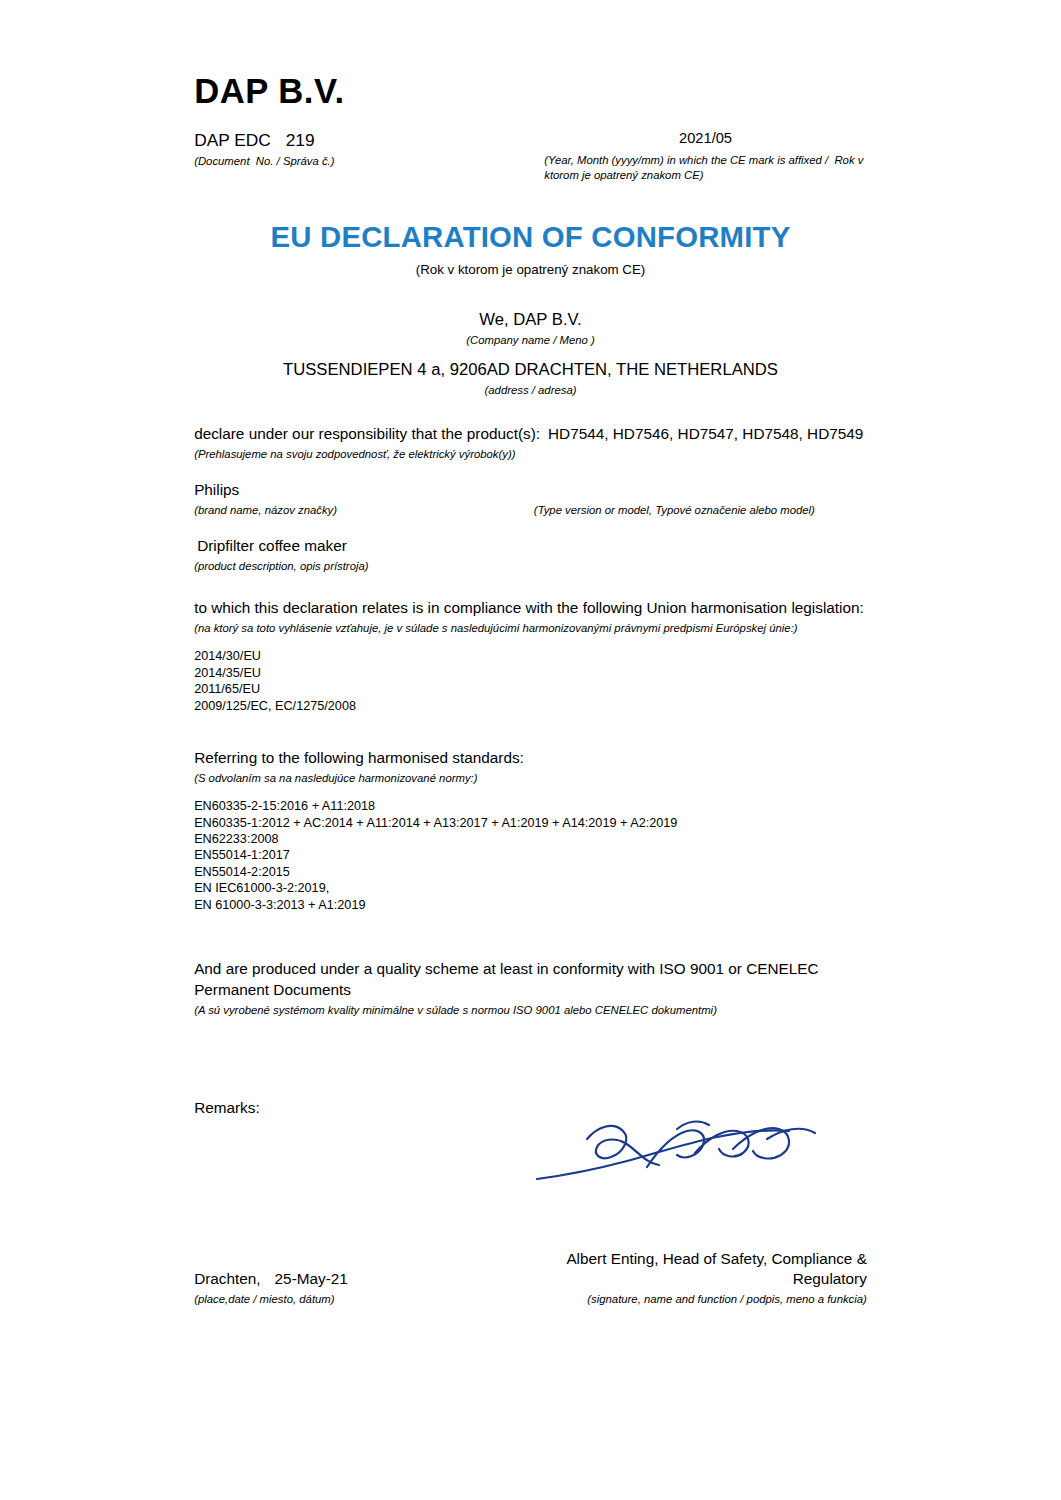DAP B.V.
DAP EDC 219
(Document No. / Správa č.)
2021/05
(Year, Month (yyyy/mm) in which the CE mark is affixed / Rok v ktorom je opatrený znakom CE)
EU DECLARATION OF CONFORMITY
(Rok v ktorom je opatrený znakom CE)
We, DAP B.V.
(Company name / Meno )
TUSSENDIEPEN 4 a, 9206AD DRACHTEN, THE NETHERLANDS
(address / adresa)
declare under our responsibility that the product(s):HD7544, HD7546, HD7547, HD7548, HD7549
(Prehlasujeme na svoju zodpovednosť, že elektrický výrobok(y))
Philips
(brand name, názov značky)
(Type version or model, Typové označenie alebo model)
Dripfilter coffee maker
(product description, opis prístroja)
to which this declaration relates is in compliance with the following Union harmonisation legislation:
(na ktorý sa toto vyhlásenie vzťahuje, je v súlade s nasledujúcimi harmonizovanými právnymi predpismi Európskej únie:)
2014/30/EU
2014/35/EU
2011/65/EU
2009/125/EC, EC/1275/2008
Referring to the following harmonised standards:
(S odvolaním sa na nasledujúce harmonizované normy:)
EN60335-2-15:2016 + A11:2018
EN60335-1:2012 + AC:2014 + A11:2014 + A13:2017 + A1:2019 + A14:2019 + A2:2019
EN62233:2008
EN55014-1:2017
EN55014-2:2015
EN IEC61000-3-2:2019,
EN 61000-3-3:2013 + A1:2019
And are produced under a quality scheme at least in conformity with ISO 9001 or CENELEC Permanent Documents
(A sú vyrobené systémom kvality minimálne v súlade s normou ISO 9001 alebo CENELEC dokumentmi)
Remarks:
Drachten,25-May-21
(place,date / miesto, dátum)
Albert Enting, Head of Safety, Compliance & Regulatory
(signature, name and function / podpis, meno a funkcia)